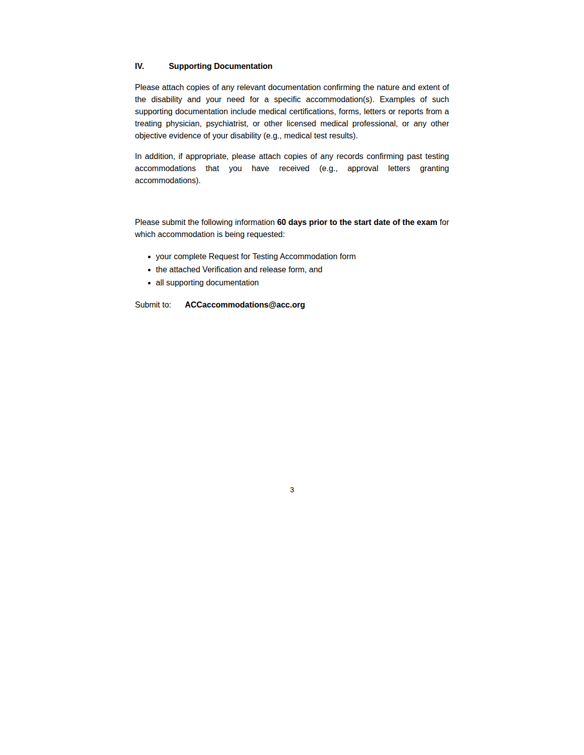IV. Supporting Documentation
Please attach copies of any relevant documentation confirming the nature and extent of the disability and your need for a specific accommodation(s). Examples of such supporting documentation include medical certifications, forms, letters or reports from a treating physician, psychiatrist, or other licensed medical professional, or any other objective evidence of your disability (e.g., medical test results).
In addition, if appropriate, please attach copies of any records confirming past testing accommodations that you have received (e.g., approval letters granting accommodations).
Please submit the following information 60 days prior to the start date of the exam for which accommodation is being requested:
your complete Request for Testing Accommodation form
the attached Verification and release form, and
all supporting documentation
Submit to: ACCaccommodations@acc.org
3